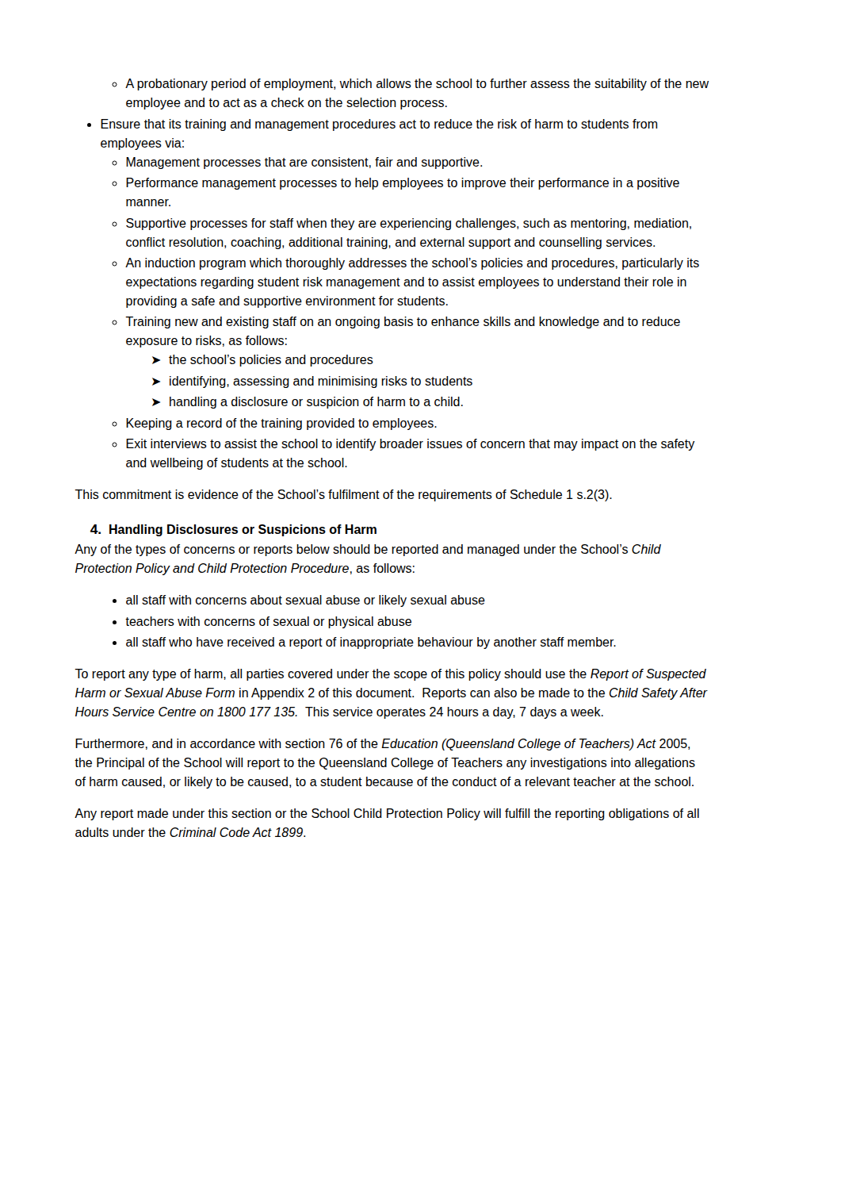A probationary period of employment, which allows the school to further assess the suitability of the new employee and to act as a check on the selection process.
Ensure that its training and management procedures act to reduce the risk of harm to students from employees via:
Management processes that are consistent, fair and supportive.
Performance management processes to help employees to improve their performance in a positive manner.
Supportive processes for staff when they are experiencing challenges, such as mentoring, mediation, conflict resolution, coaching, additional training, and external support and counselling services.
An induction program which thoroughly addresses the school’s policies and procedures, particularly its expectations regarding student risk management and to assist employees to understand their role in providing a safe and supportive environment for students.
Training new and existing staff on an ongoing basis to enhance skills and knowledge and to reduce exposure to risks, as follows:
the school’s policies and procedures
identifying, assessing and minimising risks to students
handling a disclosure or suspicion of harm to a child.
Keeping a record of the training provided to employees.
Exit interviews to assist the school to identify broader issues of concern that may impact on the safety and wellbeing of students at the school.
This commitment is evidence of the School’s fulfilment of the requirements of Schedule 1 s.2(3).
4. Handling Disclosures or Suspicions of Harm
Any of the types of concerns or reports below should be reported and managed under the School’s Child Protection Policy and Child Protection Procedure, as follows:
all staff with concerns about sexual abuse or likely sexual abuse
teachers with concerns of sexual or physical abuse
all staff who have received a report of inappropriate behaviour by another staff member.
To report any type of harm, all parties covered under the scope of this policy should use the Report of Suspected Harm or Sexual Abuse Form in Appendix 2 of this document. Reports can also be made to the Child Safety After Hours Service Centre on 1800 177 135. This service operates 24 hours a day, 7 days a week.
Furthermore, and in accordance with section 76 of the Education (Queensland College of Teachers) Act 2005, the Principal of the School will report to the Queensland College of Teachers any investigations into allegations of harm caused, or likely to be caused, to a student because of the conduct of a relevant teacher at the school.
Any report made under this section or the School Child Protection Policy will fulfill the reporting obligations of all adults under the Criminal Code Act 1899.